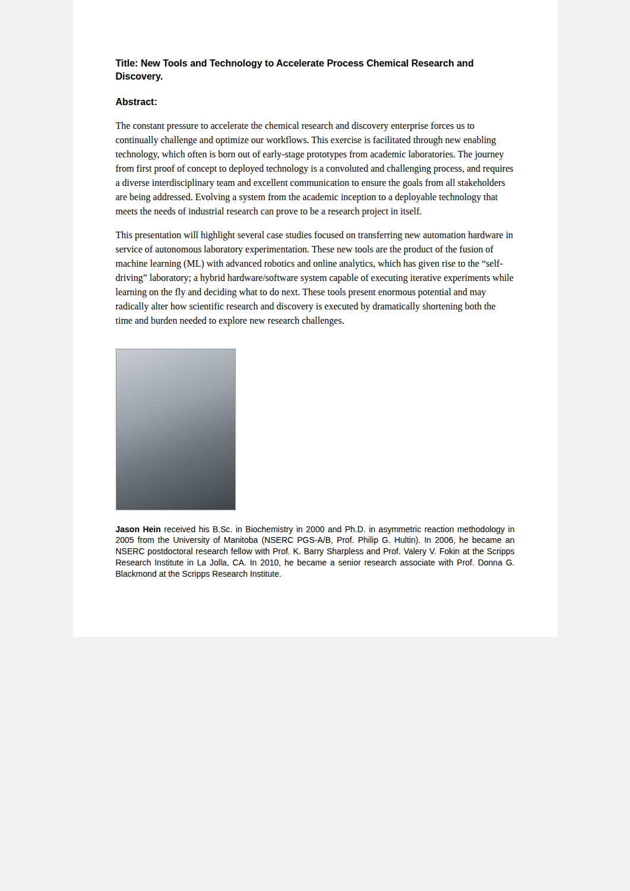Title: New Tools and Technology to Accelerate Process Chemical Research and Discovery.
Abstract:
The constant pressure to accelerate the chemical research and discovery enterprise forces us to continually challenge and optimize our workflows. This exercise is facilitated through new enabling technology, which often is born out of early-stage prototypes from academic laboratories. The journey from first proof of concept to deployed technology is a convoluted and challenging process, and requires a diverse interdisciplinary team and excellent communication to ensure the goals from all stakeholders are being addressed. Evolving a system from the academic inception to a deployable technology that meets the needs of industrial research can prove to be a research project in itself.
This presentation will highlight several case studies focused on transferring new automation hardware in service of autonomous laboratory experimentation. These new tools are the product of the fusion of machine learning (ML) with advanced robotics and online analytics, which has given rise to the “self-driving” laboratory; a hybrid hardware/software system capable of executing iterative experiments while learning on the fly and deciding what to do next. These tools present enormous potential and may radically alter how scientific research and discovery is executed by dramatically shortening both the time and burden needed to explore new research challenges.
Jason Hein received his B.Sc. in Biochemistry in 2000 and Ph.D. in asymmetric reaction methodology in 2005 from the University of Manitoba (NSERC PGS-A/B, Prof. Philip G. Hultin). In 2006, he became an NSERC postdoctoral research fellow with Prof. K. Barry Sharpless and Prof. Valery V. Fokin at the Scripps Research Institute in La Jolla, CA. In 2010, he became a senior research associate with Prof. Donna G. Blackmond at the Scripps Research Institute.